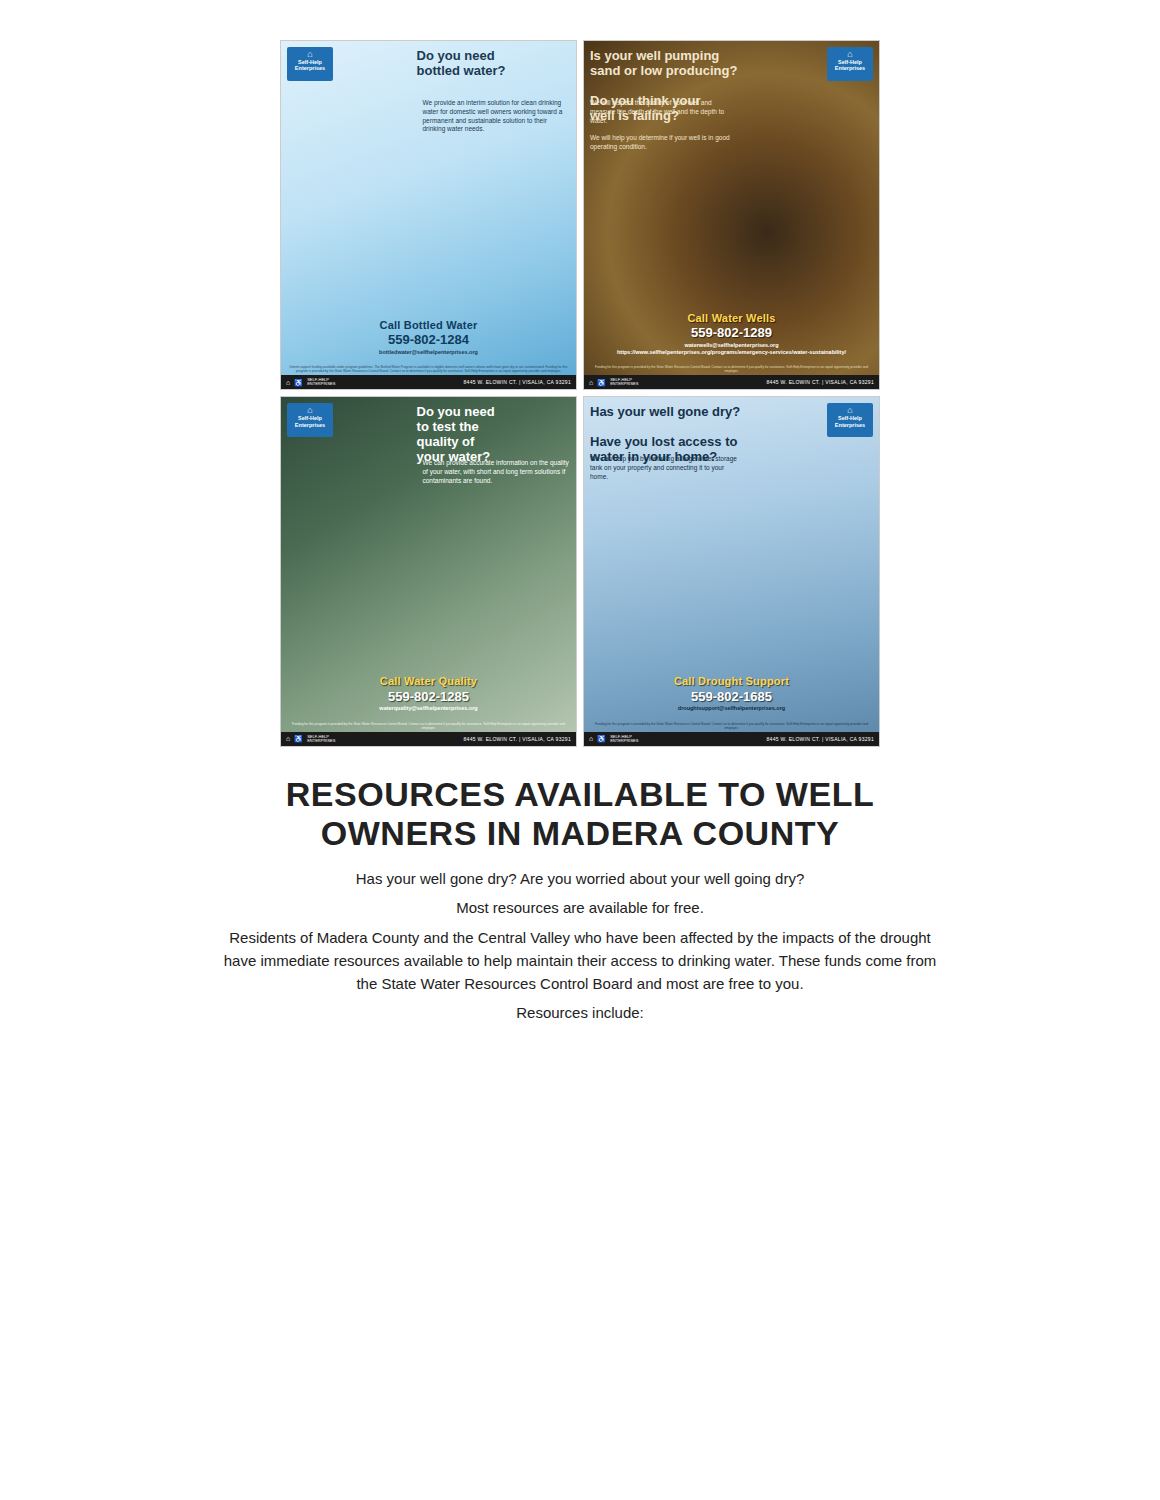⌂Self-Help
Enterprises
Do you need
bottled water?
We provide an interim solution for clean drinking water for domestic well owners working toward a permanent and sustainable solution to their drinking water needs.
Call Bottled Water
559-802-1284
bottledwater@selfhelpenterprises.org
Interim support funding available under program guidelines. The Bottled Water Program is available to eligible domestic well owners whose wells have gone dry or are contaminated. Funding for this program is provided by the State Water Resources Control Board. Contact us to determine if you qualify for assistance. Self-Help Enterprises is an equal opportunity provider and employer.
⌂ ♿SELF-HELP
ENTERPRISES
8445 W. ELOWIN CT. | VISALIA, CA 93291
⌂Self-Help
Enterprises
Is your well pumping
sand or low producing?
Do you think your
well is failing?
We will inspect the quality of your well and measure the depth of the well and the depth to water.
We will help you determine if your well is in good operating condition.
Call Water Wells
559-802-1289
waterwells@selfhelpenterprises.org
https://www.selfhelpenterprises.org/programs/emergency-services/water-sustainability/
Funding for this program is provided by the State Water Resources Control Board. Contact us to determine if you qualify for assistance. Self-Help Enterprises is an equal opportunity provider and employer.
⌂ ♿SELF-HELP
ENTERPRISES
8445 W. ELOWIN CT. | VISALIA, CA 93291
⌂Self-Help
Enterprises
Do you need
to test the
quality of
your water?
We can provide accurate information on the quality of your water, with short and long term solutions if contaminants are found.
Call Water Quality
559-802-1285
waterquality@selfhelpenterprises.org
Funding for this program is provided by the State Water Resources Control Board. Contact us to determine if you qualify for assistance. Self-Help Enterprises is an equal opportunity provider and employer.
⌂ ♿SELF-HELP
ENTERPRISES
8445 W. ELOWIN CT. | VISALIA, CA 93291
⌂Self-Help
Enterprises
Has your well gone dry?
Have you lost access to
water in your home?
We can help you by installing a large water storage tank on your property and connecting it to your home.
Call Drought Support
559-802-1685
droughtsupport@selfhelpenterprises.org
Funding for this program is provided by the State Water Resources Control Board. Contact us to determine if you qualify for assistance. Self-Help Enterprises is an equal opportunity provider and employer.
⌂ ♿SELF-HELP
ENTERPRISES
8445 W. ELOWIN CT. | VISALIA, CA 93291
RESOURCES AVAILABLE TO WELL
OWNERS IN MADERA COUNTY
Has your well gone dry? Are you worried about your well going dry?
Most resources are available for free.
Residents of Madera County and the Central Valley who have been affected by the impacts of the drought have immediate resources available to help maintain their access to drinking water. These funds come from the State Water Resources Control Board and most are free to you.
Resources include: